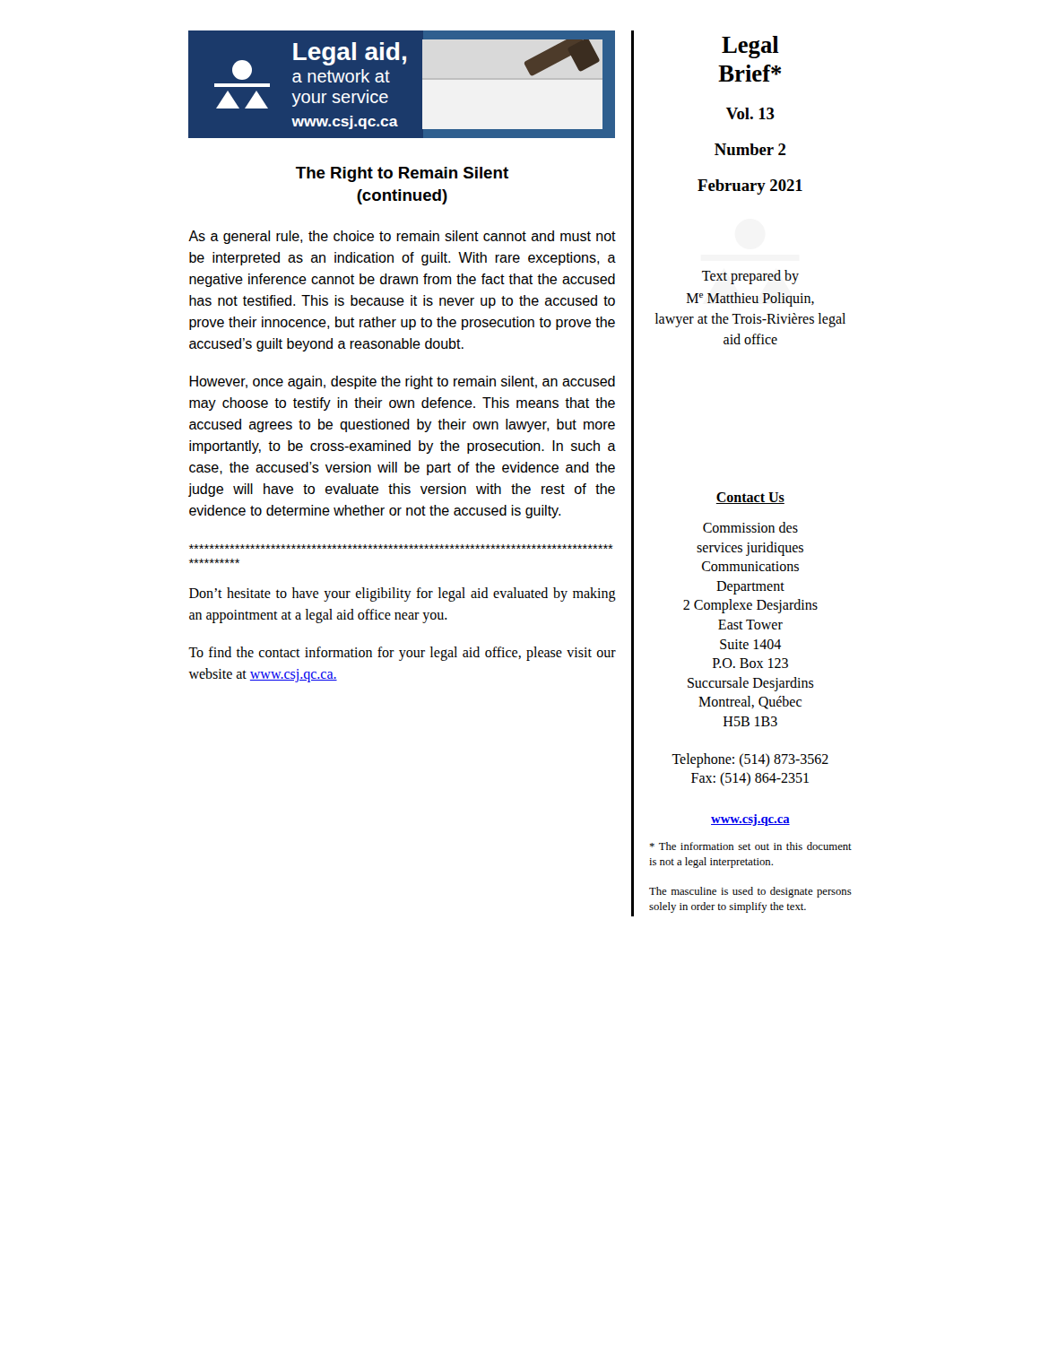Legal aid,
a network at your service
www.csj.qc.ca
The Right to Remain Silent
(continued)
As a general rule, the choice to remain silent cannot and must not be interpreted as an indication of guilt. With rare exceptions, a negative inference cannot be drawn from the fact that the accused has not testified. This is because it is never up to the accused to prove their innocence, but rather up to the prosecution to prove the accused’s guilt beyond a reasonable doubt.
However, once again, despite the right to remain silent, an accused may choose to testify in their own defence. This means that the accused agrees to be questioned by their own lawyer, but more importantly, to be cross-examined by the prosecution. In such a case, the accused’s version will be part of the evidence and the judge will have to evaluate this version with the rest of the evidence to determine whether or not the accused is guilty.
*********************************************************************************************
Don’t hesitate to have your eligibility for legal aid evaluated by making an appointment at a legal aid office near you.
To find the contact information for your legal aid office, please visit our website at www.csj.qc.ca.
Legal
Brief*
Vol. 13
Number 2
February 2021
Text prepared by
Me Matthieu Poliquin,
lawyer at the Trois-Rivières legal aid office
Contact Us
Commission des
services juridiques
Communications
Department
2 Complexe Desjardins
East Tower
Suite 1404
P.O. Box 123
Succursale Desjardins
Montreal, Québec
H5B 1B3
Telephone: (514) 873-3562
Fax: (514) 864-2351
www.csj.qc.ca
* The information set out in this document is not a legal interpretation.
The masculine is used to designate persons solely in order to simplify the text.